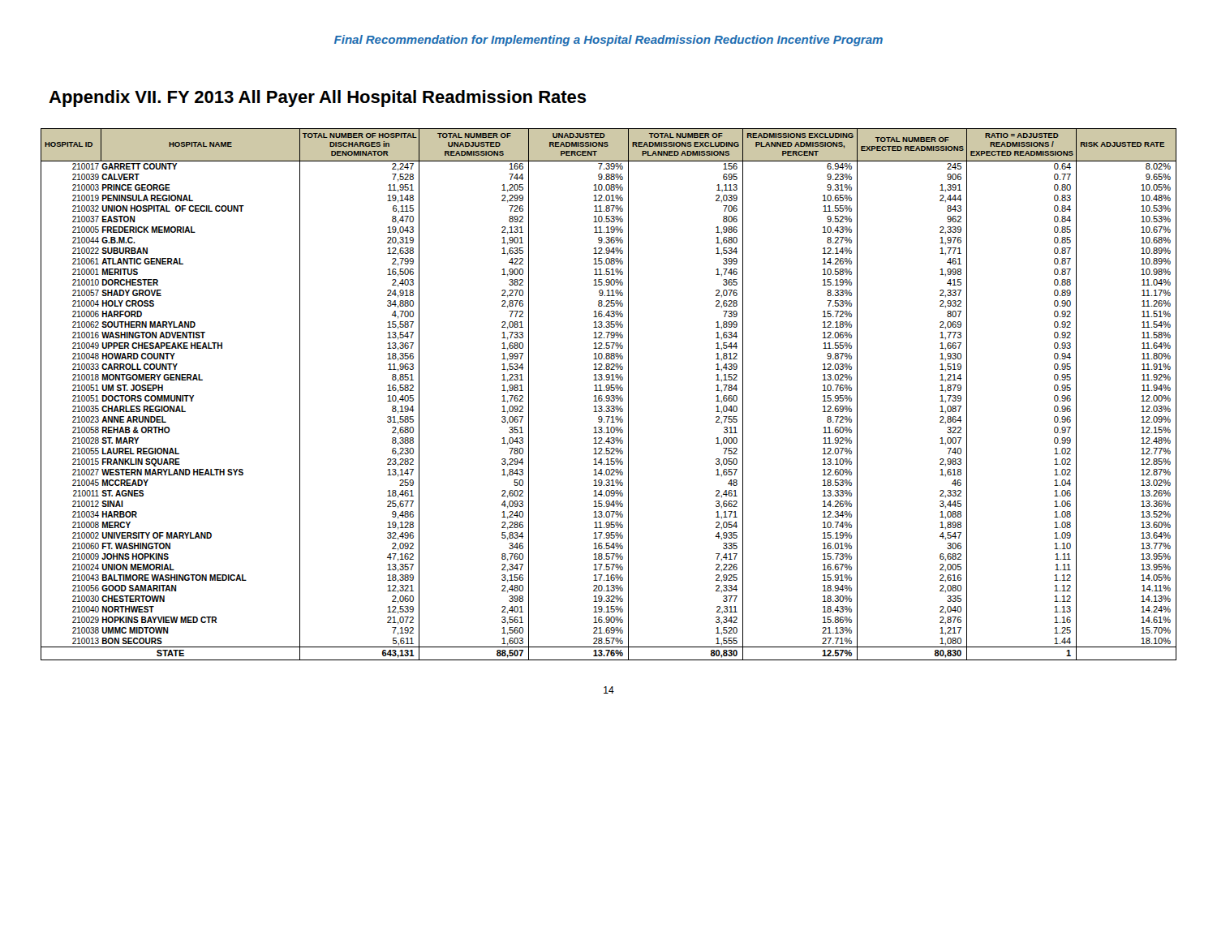Final Recommendation for Implementing a Hospital Readmission Reduction Incentive Program
Appendix VII. FY 2013 All Payer All Hospital Readmission Rates
| HOSPITAL ID | HOSPITAL NAME | TOTAL NUMBER OF HOSPITAL DISCHARGES in DENOMINATOR | TOTAL NUMBER OF UNADJUSTED READMISSIONS | UNADJUSTED READMISSIONS PERCENT | TOTAL NUMBER OF READMISSIONS EXCLUDING PLANNED ADMISSIONS | READMISSIONS EXCLUDING PLANNED ADMISSIONS, PERCENT | TOTAL NUMBER OF EXPECTED READMISSIONS | RATIO = ADJUSTED READMISSIONS / EXPECTED READMISSIONS | RISK ADJUSTED RATE |
| --- | --- | --- | --- | --- | --- | --- | --- | --- | --- |
| 210017 | GARRETT COUNTY | 2,247 | 166 | 7.39% | 156 | 6.94% | 245 | 0.64 | 8.02% |
| 210039 | CALVERT | 7,528 | 744 | 9.88% | 695 | 9.23% | 906 | 0.77 | 9.65% |
| 210003 | PRINCE GEORGE | 11,951 | 1,205 | 10.08% | 1,113 | 9.31% | 1,391 | 0.80 | 10.05% |
| 210019 | PENINSULA REGIONAL | 19,148 | 2,299 | 12.01% | 2,039 | 10.65% | 2,444 | 0.83 | 10.48% |
| 210032 | UNION HOSPITAL OF CECIL COUNT | 6,115 | 726 | 11.87% | 706 | 11.55% | 843 | 0.84 | 10.53% |
| 210037 | EASTON | 8,470 | 892 | 10.53% | 806 | 9.52% | 962 | 0.84 | 10.53% |
| 210005 | FREDERICK MEMORIAL | 19,043 | 2,131 | 11.19% | 1,986 | 10.43% | 2,339 | 0.85 | 10.67% |
| 210044 | G.B.M.C. | 20,319 | 1,901 | 9.36% | 1,680 | 8.27% | 1,976 | 0.85 | 10.68% |
| 210022 | SUBURBAN | 12,638 | 1,635 | 12.94% | 1,534 | 12.14% | 1,771 | 0.87 | 10.89% |
| 210061 | ATLANTIC GENERAL | 2,799 | 422 | 15.08% | 399 | 14.26% | 461 | 0.87 | 10.89% |
| 210001 | MERITUS | 16,506 | 1,900 | 11.51% | 1,746 | 10.58% | 1,998 | 0.87 | 10.98% |
| 210010 | DORCHESTER | 2,403 | 382 | 15.90% | 365 | 15.19% | 415 | 0.88 | 11.04% |
| 210057 | SHADY GROVE | 24,918 | 2,270 | 9.11% | 2,076 | 8.33% | 2,337 | 0.89 | 11.17% |
| 210004 | HOLY CROSS | 34,880 | 2,876 | 8.25% | 2,628 | 7.53% | 2,932 | 0.90 | 11.26% |
| 210006 | HARFORD | 4,700 | 772 | 16.43% | 739 | 15.72% | 807 | 0.92 | 11.51% |
| 210062 | SOUTHERN MARYLAND | 15,587 | 2,081 | 13.35% | 1,899 | 12.18% | 2,069 | 0.92 | 11.54% |
| 210016 | WASHINGTON ADVENTIST | 13,547 | 1,733 | 12.79% | 1,634 | 12.06% | 1,773 | 0.92 | 11.58% |
| 210049 | UPPER CHESAPEAKE HEALTH | 13,367 | 1,680 | 12.57% | 1,544 | 11.55% | 1,667 | 0.93 | 11.64% |
| 210048 | HOWARD COUNTY | 18,356 | 1,997 | 10.88% | 1,812 | 9.87% | 1,930 | 0.94 | 11.80% |
| 210033 | CARROLL COUNTY | 11,963 | 1,534 | 12.82% | 1,439 | 12.03% | 1,519 | 0.95 | 11.91% |
| 210018 | MONTGOMERY GENERAL | 8,851 | 1,231 | 13.91% | 1,152 | 13.02% | 1,214 | 0.95 | 11.92% |
| 210051 | UM ST. JOSEPH | 16,582 | 1,981 | 11.95% | 1,784 | 10.76% | 1,879 | 0.95 | 11.94% |
| 210051 | DOCTORS COMMUNITY | 10,405 | 1,762 | 16.93% | 1,660 | 15.95% | 1,739 | 0.96 | 12.00% |
| 210035 | CHARLES REGIONAL | 8,194 | 1,092 | 13.33% | 1,040 | 12.69% | 1,087 | 0.96 | 12.03% |
| 210023 | ANNE ARUNDEL | 31,585 | 3,067 | 9.71% | 2,755 | 8.72% | 2,864 | 0.96 | 12.09% |
| 210058 | REHAB & ORTHO | 2,680 | 351 | 13.10% | 311 | 11.60% | 322 | 0.97 | 12.15% |
| 210028 | ST. MARY | 8,388 | 1,043 | 12.43% | 1,000 | 11.92% | 1,007 | 0.99 | 12.48% |
| 210055 | LAUREL REGIONAL | 6,230 | 780 | 12.52% | 752 | 12.07% | 740 | 1.02 | 12.77% |
| 210015 | FRANKLIN SQUARE | 23,282 | 3,294 | 14.15% | 3,050 | 13.10% | 2,983 | 1.02 | 12.85% |
| 210027 | WESTERN MARYLAND HEALTH SYS | 13,147 | 1,843 | 14.02% | 1,657 | 12.60% | 1,618 | 1.02 | 12.87% |
| 210045 | MCCREADY | 259 | 50 | 19.31% | 48 | 18.53% | 46 | 1.04 | 13.02% |
| 210011 | ST. AGNES | 18,461 | 2,602 | 14.09% | 2,461 | 13.33% | 2,332 | 1.06 | 13.26% |
| 210012 | SINAI | 25,677 | 4,093 | 15.94% | 3,662 | 14.26% | 3,445 | 1.06 | 13.36% |
| 210034 | HARBOR | 9,486 | 1,240 | 13.07% | 1,171 | 12.34% | 1,088 | 1.08 | 13.52% |
| 210008 | MERCY | 19,128 | 2,286 | 11.95% | 2,054 | 10.74% | 1,898 | 1.08 | 13.60% |
| 210002 | UNIVERSITY OF MARYLAND | 32,496 | 5,834 | 17.95% | 4,935 | 15.19% | 4,547 | 1.09 | 13.64% |
| 210060 | FT. WASHINGTON | 2,092 | 346 | 16.54% | 335 | 16.01% | 306 | 1.10 | 13.77% |
| 210009 | JOHNS HOPKINS | 47,162 | 8,760 | 18.57% | 7,417 | 15.73% | 6,682 | 1.11 | 13.95% |
| 210024 | UNION MEMORIAL | 13,357 | 2,347 | 17.57% | 2,226 | 16.67% | 2,005 | 1.11 | 13.95% |
| 210043 | BALTIMORE WASHINGTON MEDICAL | 18,389 | 3,156 | 17.16% | 2,925 | 15.91% | 2,616 | 1.12 | 14.05% |
| 210056 | GOOD SAMARITAN | 12,321 | 2,480 | 20.13% | 2,334 | 18.94% | 2,080 | 1.12 | 14.11% |
| 210030 | CHESTERTOWN | 2,060 | 398 | 19.32% | 377 | 18.30% | 335 | 1.12 | 14.13% |
| 210040 | NORTHWEST | 12,539 | 2,401 | 19.15% | 2,311 | 18.43% | 2,040 | 1.13 | 14.24% |
| 210029 | HOPKINS BAYVIEW MED CTR | 21,072 | 3,561 | 16.90% | 3,342 | 15.86% | 2,876 | 1.16 | 14.61% |
| 210038 | UMMC MIDTOWN | 7,192 | 1,560 | 21.69% | 1,520 | 21.13% | 1,217 | 1.25 | 15.70% |
| 210013 | BON SECOURS | 5,611 | 1,603 | 28.57% | 1,555 | 27.71% | 1,080 | 1.44 | 18.10% |
| STATE | 643,131 | 88,507 | 13.76% | 80,830 | 12.57% | 80,830 | 1 | |
14